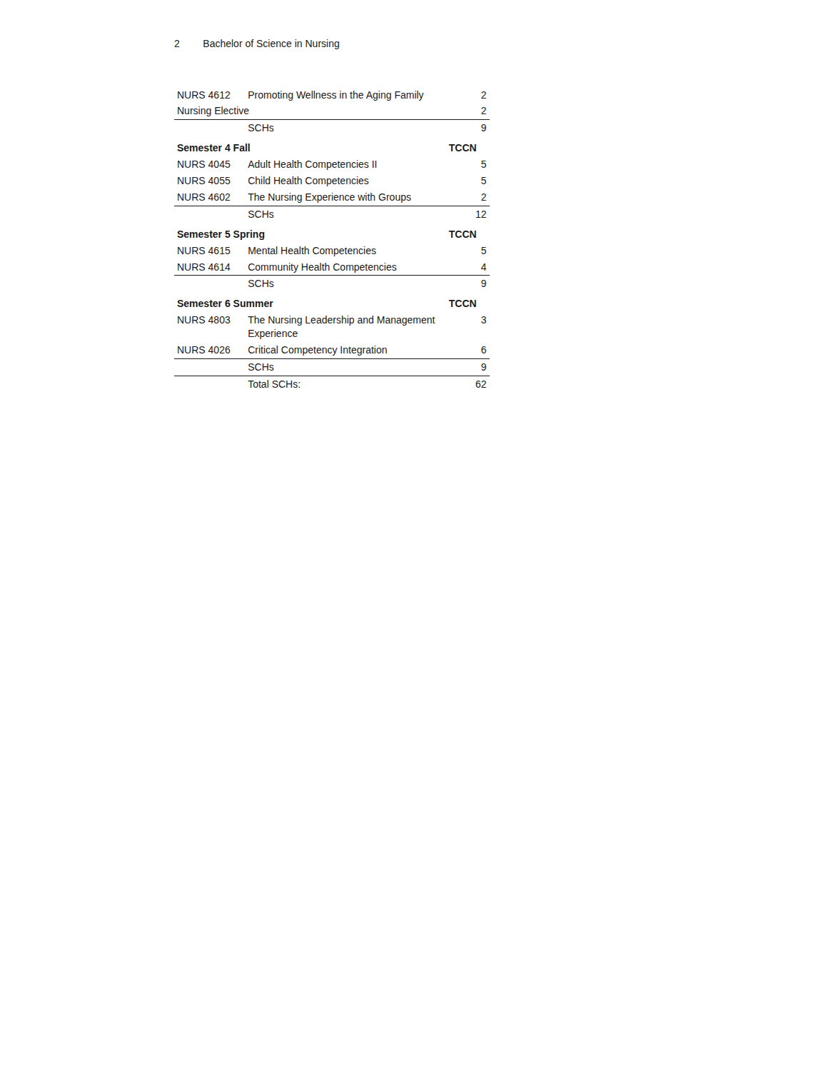2 Bachelor of Science in Nursing
| NURS 4612 | Promoting Wellness in the Aging Family | 2 |
| Nursing Elective | 2 |
| | SCHs | 9 |
| Semester 4 Fall | TCCN |
| NURS 4045 | Adult Health Competencies II | 5 |
| NURS 4055 | Child Health Competencies | 5 |
| NURS 4602 | The Nursing Experience with Groups | 2 |
| | SCHs | 12 |
| Semester 5 Spring | TCCN |
| NURS 4615 | Mental Health Competencies | 5 |
| NURS 4614 | Community Health Competencies | 4 |
| | SCHs | 9 |
| Semester 6 Summer | TCCN |
| NURS 4803 | The Nursing Leadership and Management Experience | 3 |
| NURS 4026 | Critical Competency Integration | 6 |
| | SCHs | 9 |
| | Total SCHs: | 62 |